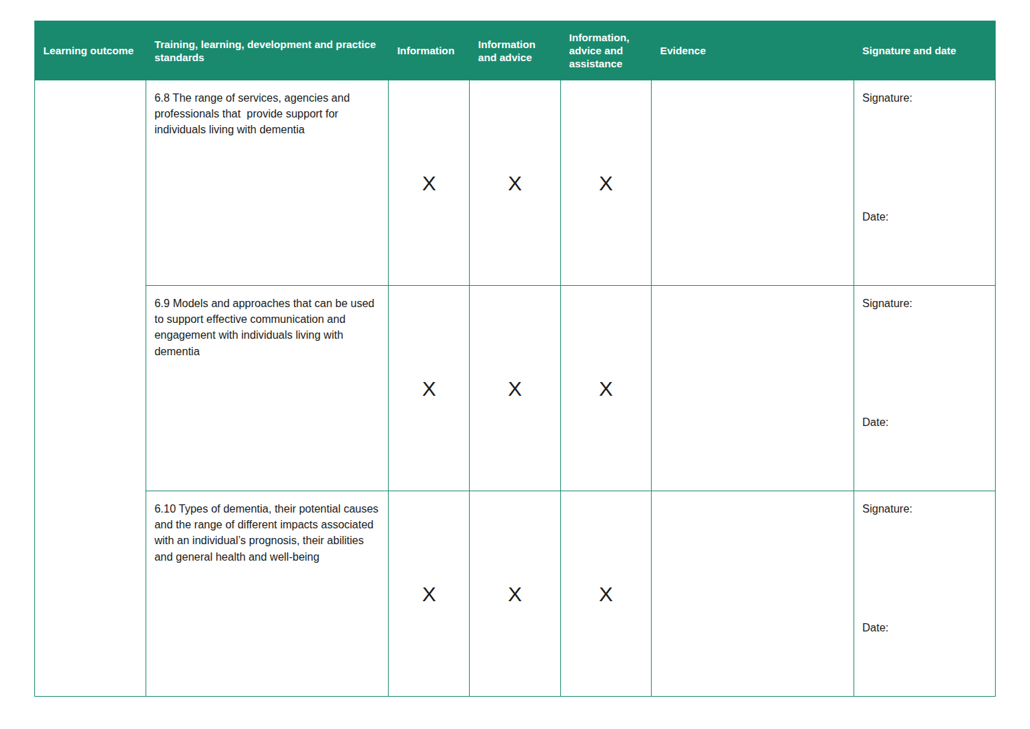| Learning outcome | Training, learning, development and practice standards | Information | Information and advice | Information, advice and assistance | Evidence | Signature and date |
| --- | --- | --- | --- | --- | --- | --- |
| | 6.8 The range of services, agencies and professionals that provide support for individuals living with dementia | X | X | X | | Signature: Date: |
| 6.9 Models and approaches that can be used to support effective communication and engagement with individuals living with dementia | X | X | X | | Signature: Date: |
| 6.10 Types of dementia, their potential causes and the range of different impacts associated with an individual’s prognosis, their abilities and general health and well-being | X | X | X | | Signature: Date: |